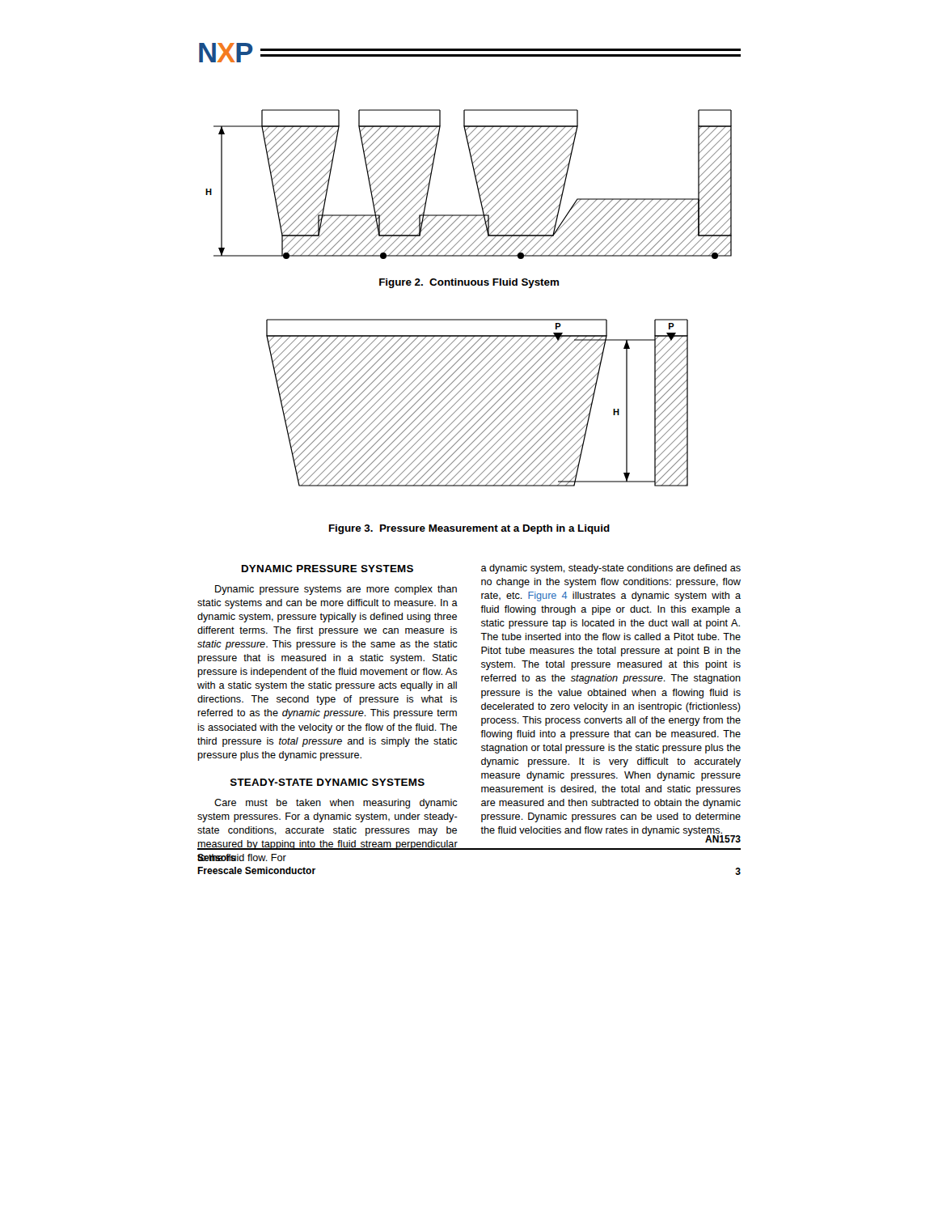NXP
H
Figure 2. Continuous Fluid System
P P H
Figure 3. Pressure Measurement at a Depth in a Liquid
DYNAMIC PRESSURE SYSTEMS
Dynamic pressure systems are more complex than static systems and can be more difficult to measure. In a dynamic system, pressure typically is defined using three different terms. The first pressure we can measure is static pressure. This pressure is the same as the static pressure that is measured in a static system. Static pressure is independent of the fluid movement or flow. As with a static system the static pressure acts equally in all directions. The second type of pressure is what is referred to as the dynamic pressure. This pressure term is associated with the velocity or the flow of the fluid. The third pressure is total pressure and is simply the static pressure plus the dynamic pressure.
STEADY-STATE DYNAMIC SYSTEMS
Care must be taken when measuring dynamic system pressures. For a dynamic system, under steady-state conditions, accurate static pressures may be measured by tapping into the fluid stream perpendicular to the fluid flow. For
a dynamic system, steady-state conditions are defined as no change in the system flow conditions: pressure, flow rate, etc. Figure 4 illustrates a dynamic system with a fluid flowing through a pipe or duct. In this example a static pressure tap is located in the duct wall at point A. The tube inserted into the flow is called a Pitot tube. The Pitot tube measures the total pressure at point B in the system. The total pressure measured at this point is referred to as the stagnation pressure. The stagnation pressure is the value obtained when a flowing fluid is decelerated to zero velocity in an isentropic (frictionless) process. This process converts all of the energy from the flowing fluid into a pressure that can be measured. The stagnation or total pressure is the static pressure plus the dynamic pressure. It is very difficult to accurately measure dynamic pressures. When dynamic pressure measurement is desired, the total and static pressures are measured and then subtracted to obtain the dynamic pressure. Dynamic pressures can be used to determine the fluid velocities and flow rates in dynamic systems.
AN1573
Sensors
Freescale Semiconductor
3